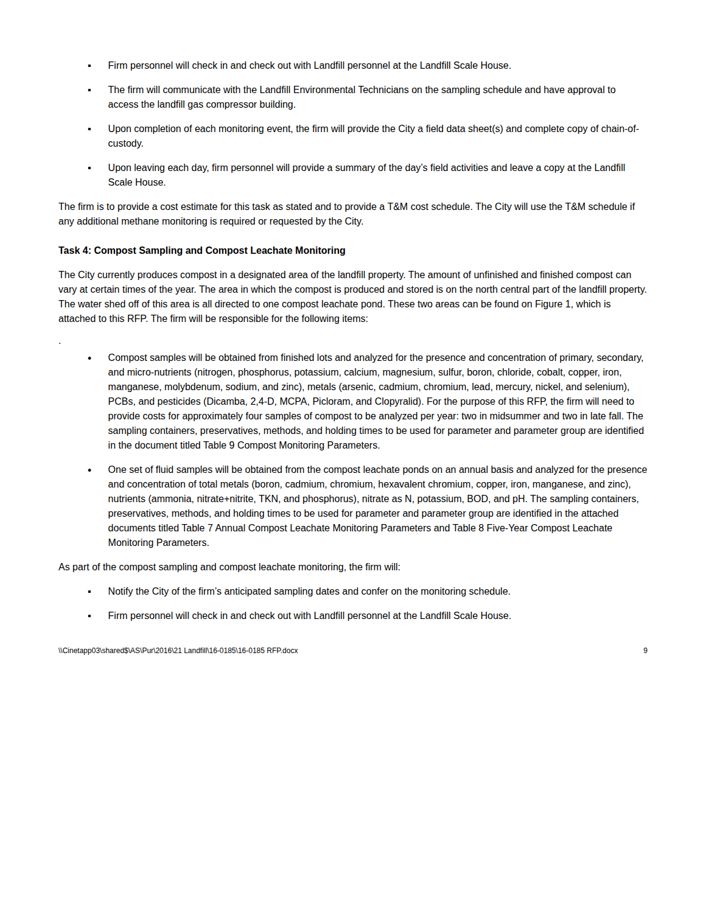Firm personnel will check in and check out with Landfill personnel at the Landfill Scale House.
The firm will communicate with the Landfill Environmental Technicians on the sampling schedule and have approval to access the landfill gas compressor building.
Upon completion of each monitoring event, the firm will provide the City a field data sheet(s) and complete copy of chain-of-custody.
Upon leaving each day, firm personnel will provide a summary of the day’s field activities and leave a copy at the Landfill Scale House.
The firm is to provide a cost estimate for this task as stated and to provide a T&M cost schedule. The City will use the T&M schedule if any additional methane monitoring is required or requested by the City.
Task 4: Compost Sampling and Compost Leachate Monitoring
The City currently produces compost in a designated area of the landfill property. The amount of unfinished and finished compost can vary at certain times of the year. The area in which the compost is produced and stored is on the north central part of the landfill property. The water shed off of this area is all directed to one compost leachate pond. These two areas can be found on Figure 1, which is attached to this RFP. The firm will be responsible for the following items:
.
Compost samples will be obtained from finished lots and analyzed for the presence and concentration of primary, secondary, and micro-nutrients (nitrogen, phosphorus, potassium, calcium, magnesium, sulfur, boron, chloride, cobalt, copper, iron, manganese, molybdenum, sodium, and zinc), metals (arsenic, cadmium, chromium, lead, mercury, nickel, and selenium), PCBs, and pesticides (Dicamba, 2,4-D, MCPA, Picloram, and Clopyralid). For the purpose of this RFP, the firm will need to provide costs for approximately four samples of compost to be analyzed per year: two in midsummer and two in late fall. The sampling containers, preservatives, methods, and holding times to be used for parameter and parameter group are identified in the document titled Table 9 Compost Monitoring Parameters.
One set of fluid samples will be obtained from the compost leachate ponds on an annual basis and analyzed for the presence and concentration of total metals (boron, cadmium, chromium, hexavalent chromium, copper, iron, manganese, and zinc), nutrients (ammonia, nitrate+nitrite, TKN, and phosphorus), nitrate as N, potassium, BOD, and pH. The sampling containers, preservatives, methods, and holding times to be used for parameter and parameter group are identified in the attached documents titled Table 7 Annual Compost Leachate Monitoring Parameters and Table 8 Five-Year Compost Leachate Monitoring Parameters.
As part of the compost sampling and compost leachate monitoring, the firm will:
Notify the City of the firm’s anticipated sampling dates and confer on the monitoring schedule.
Firm personnel will check in and check out with Landfill personnel at the Landfill Scale House.
\\Cinetapp03\shared$\AS\Pur\2016\21 Landfill\16-0185\16-0185 RFP.docx 9